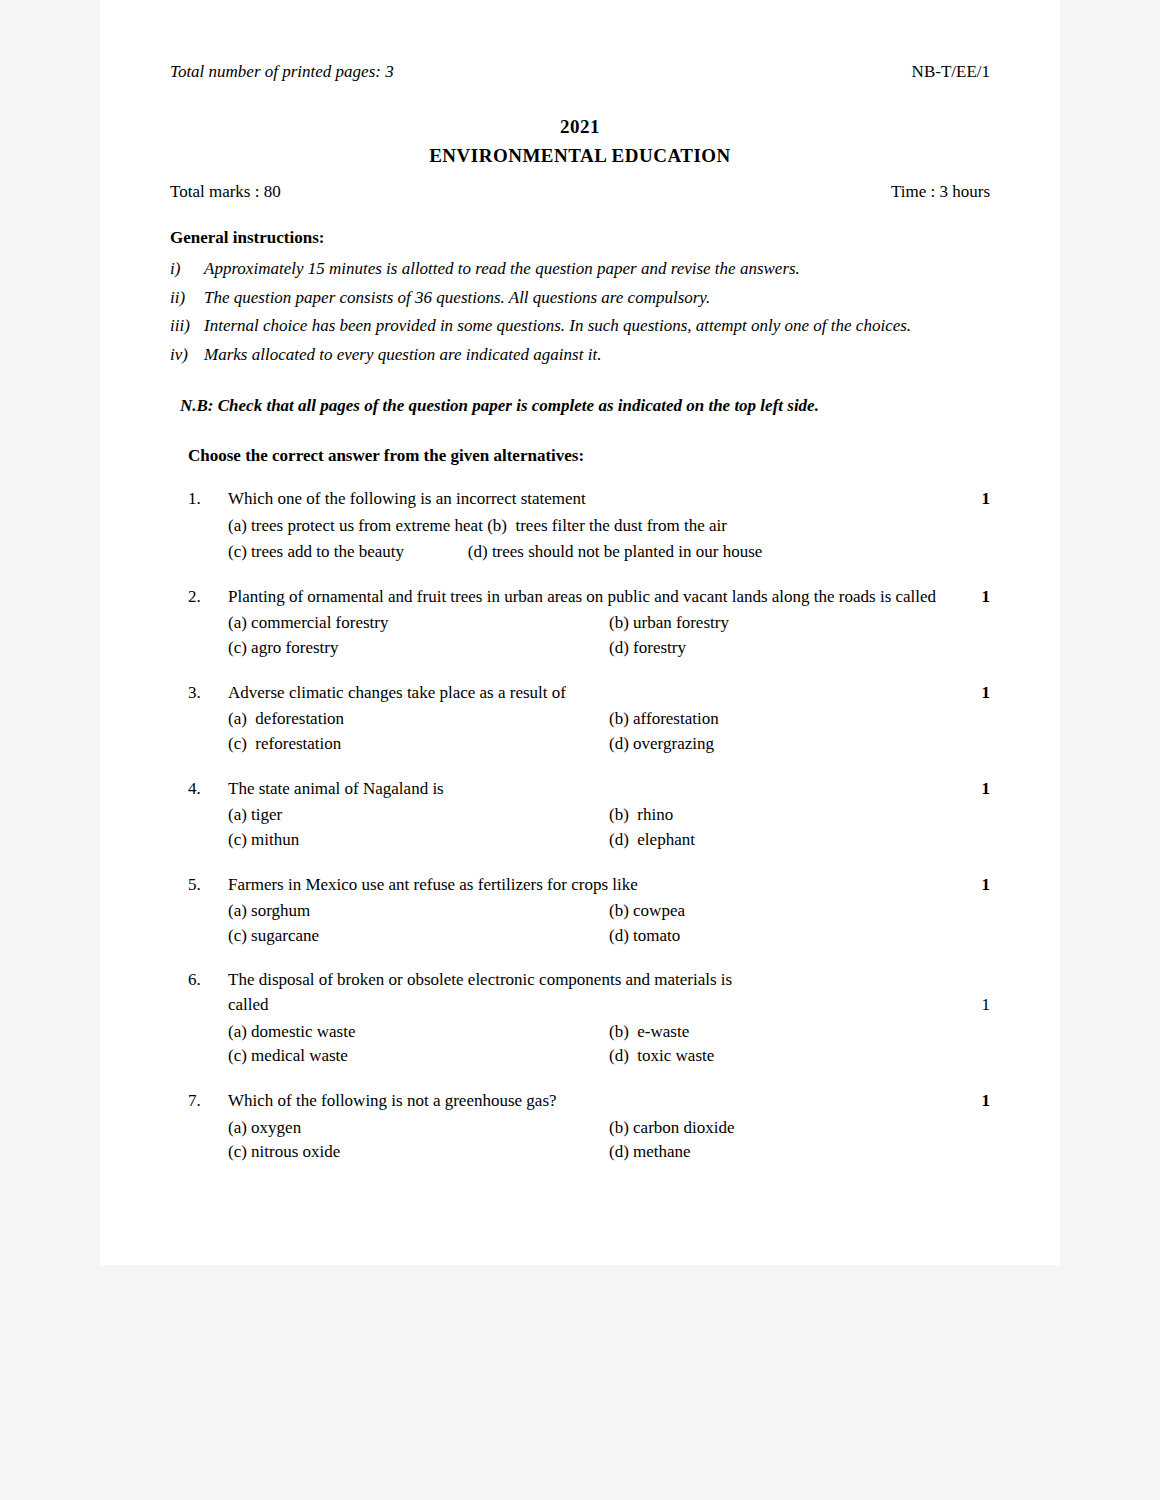Total number of printed pages: 3 NB-T/EE/1
2021
ENVIRONMENTAL EDUCATION
Total marks : 80 Time : 3 hours
General instructions:
i) Approximately 15 minutes is allotted to read the question paper and revise the answers.
ii) The question paper consists of 36 questions. All questions are compulsory.
iii) Internal choice has been provided in some questions. In such questions, attempt only one of the choices.
iv) Marks allocated to every question are indicated against it.
N.B: Check that all pages of the question paper is complete as indicated on the top left side.
Choose the correct answer from the given alternatives:
1.
Which one of the following is an incorrect statement 1
(a) trees protect us from extreme heat (b) trees filter the dust from the air
(c) trees add to the beauty (d) trees should not be planted in our house
2.
Planting of ornamental and fruit trees in urban areas on public and vacant lands along the roads is called 1
(a) commercial forestry
(b) urban forestry
(c) agro forestry
(d) forestry
3.
Adverse climatic changes take place as a result of 1
(a) deforestation
(b) afforestation
(c) reforestation
(d) overgrazing
4.
The state animal of Nagaland is 1
(a) tiger
(b) rhino
(c) mithun
(d) elephant
5.
Farmers in Mexico use ant refuse as fertilizers for crops like 1
(a) sorghum
(b) cowpea
(c) sugarcane
(d) tomato
6.
The disposal of broken or obsolete electronic components and materials is
called 1
(a) domestic waste
(b) e-waste
(c) medical waste
(d) toxic waste
7.
Which of the following is not a greenhouse gas? 1
(a) oxygen
(b) carbon dioxide
(c) nitrous oxide
(d) methane